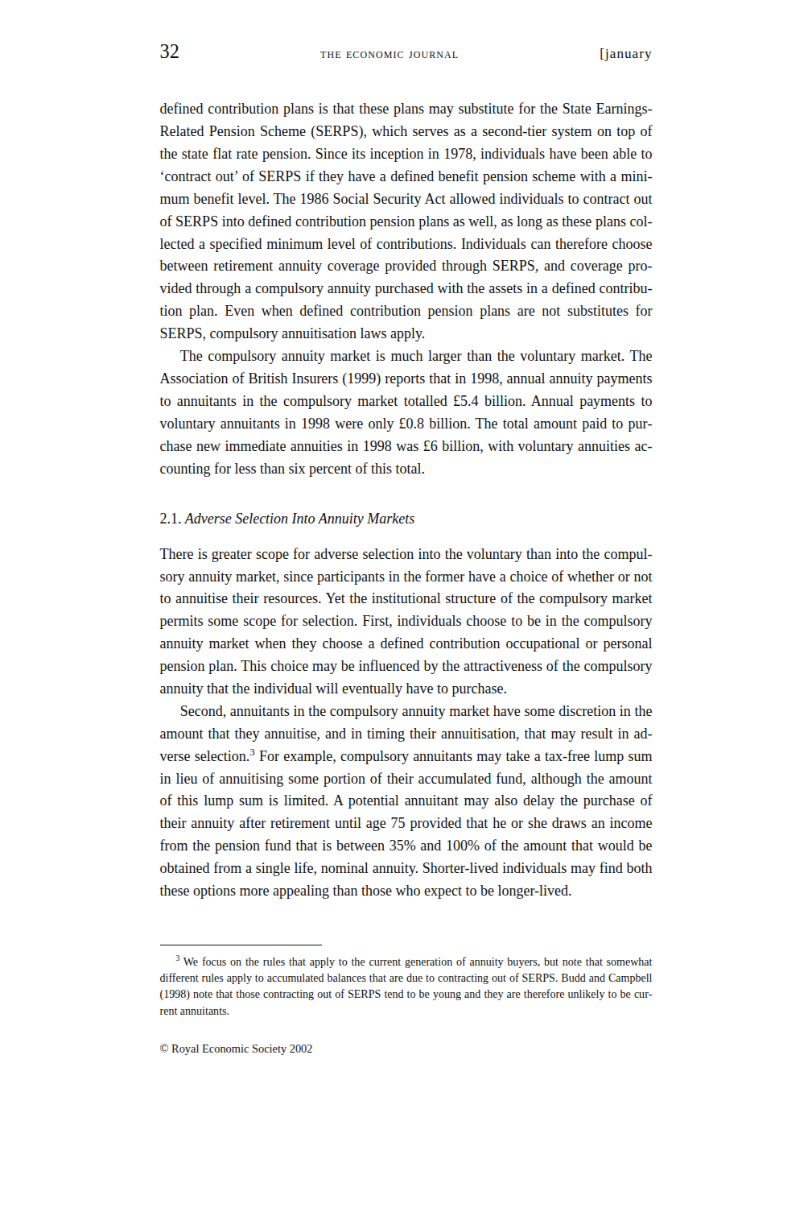32 the economic journal january
defined contribution plans is that these plans may substitute for the State Earnings-Related Pension Scheme (SERPS), which serves as a second-tier system on top of the state flat rate pension. Since its inception in 1978, individuals have been able to ‘contract out’ of SERPS if they have a defined benefit pension scheme with a minimum benefit level. The 1986 Social Security Act allowed individuals to contract out of SERPS into defined contribution pension plans as well, as long as these plans collected a specified minimum level of contributions. Individuals can therefore choose between retirement annuity coverage provided through SERPS, and coverage provided through a compulsory annuity purchased with the assets in a defined contribution plan. Even when defined contribution pension plans are not substitutes for SERPS, compulsory annuitisation laws apply.
The compulsory annuity market is much larger than the voluntary market. The Association of British Insurers (1999) reports that in 1998, annual annuity payments to annuitants in the compulsory market totalled £5.4 billion. Annual payments to voluntary annuitants in 1998 were only £0.8 billion. The total amount paid to purchase new immediate annuities in 1998 was £6 billion, with voluntary annuities accounting for less than six percent of this total.
2.1. Adverse Selection Into Annuity Markets
There is greater scope for adverse selection into the voluntary than into the compulsory annuity market, since participants in the former have a choice of whether or not to annuitise their resources. Yet the institutional structure of the compulsory market permits some scope for selection. First, individuals choose to be in the compulsory annuity market when they choose a defined contribution occupational or personal pension plan. This choice may be influenced by the attractiveness of the compulsory annuity that the individual will eventually have to purchase.
Second, annuitants in the compulsory annuity market have some discretion in the amount that they annuitise, and in timing their annuitisation, that may result in adverse selection.3 For example, compulsory annuitants may take a tax-free lump sum in lieu of annuitising some portion of their accumulated fund, although the amount of this lump sum is limited. A potential annuitant may also delay the purchase of their annuity after retirement until age 75 provided that he or she draws an income from the pension fund that is between 35% and 100% of the amount that would be obtained from a single life, nominal annuity. Shorter-lived individuals may find both these options more appealing than those who expect to be longer-lived.
3 We focus on the rules that apply to the current generation of annuity buyers, but note that somewhat different rules apply to accumulated balances that are due to contracting out of SERPS. Budd and Campbell (1998) note that those contracting out of SERPS tend to be young and they are therefore unlikely to be current annuitants.
© Royal Economic Society 2002